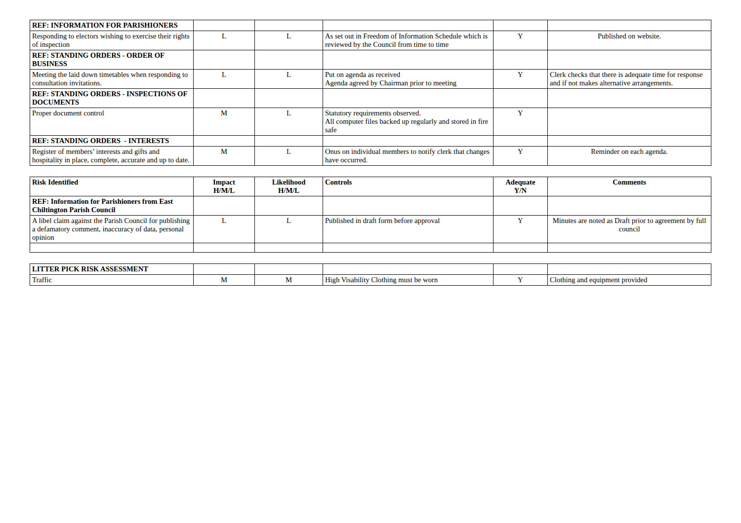| REF: INFORMATION FOR PARISHIONERS | | | | | |
| Responding to electors wishing to exercise their rights of inspection | L | L | As set out in Freedom of Information Schedule which is reviewed by the Council from time to time | Y | Published on website. |
| REF: STANDING ORDERS - ORDER OF BUSINESS | | | | | |
| Meeting the laid down timetables when responding to consultation invitations. | L | L | Put on agenda as received Agenda agreed by Chairman prior to meeting | Y | Clerk checks that there is adequate time for response and if not makes alternative arrangements. |
| REF: STANDING ORDERS - INSPECTIONS OF DOCUMENTS | | | | | |
| Proper document control | M | L | Statutory requirements observed. All computer files backed up regularly and stored in fire safe | Y | |
| REF: STANDING ORDERS - INTERESTS | | | | | |
| Register of members’ interests and gifts and hospitality in place, complete, accurate and up to date. | M | L | Onus on individual members to notify clerk that changes have occurred. | Y | Reminder on each agenda. |
| Risk Identified | Impact H/M/L | Likelihood H/M/L | Controls | Adequate Y/N | Comments |
| REF: Information for Parishioners from East Chiltington Parish Council | | | | | |
| A libel claim against the Parish Council for publishing a defamatory comment, inaccuracy of data, personal opinion | L | L | Published in draft form before approval | Y | Minutes are noted as Draft prior to agreement by full council |
| LITTER PICK RISK ASSESSMENT | | | | | |
| Traffic | M | M | High Visability Clothing must be worn | Y | Clothing and equipment provided |